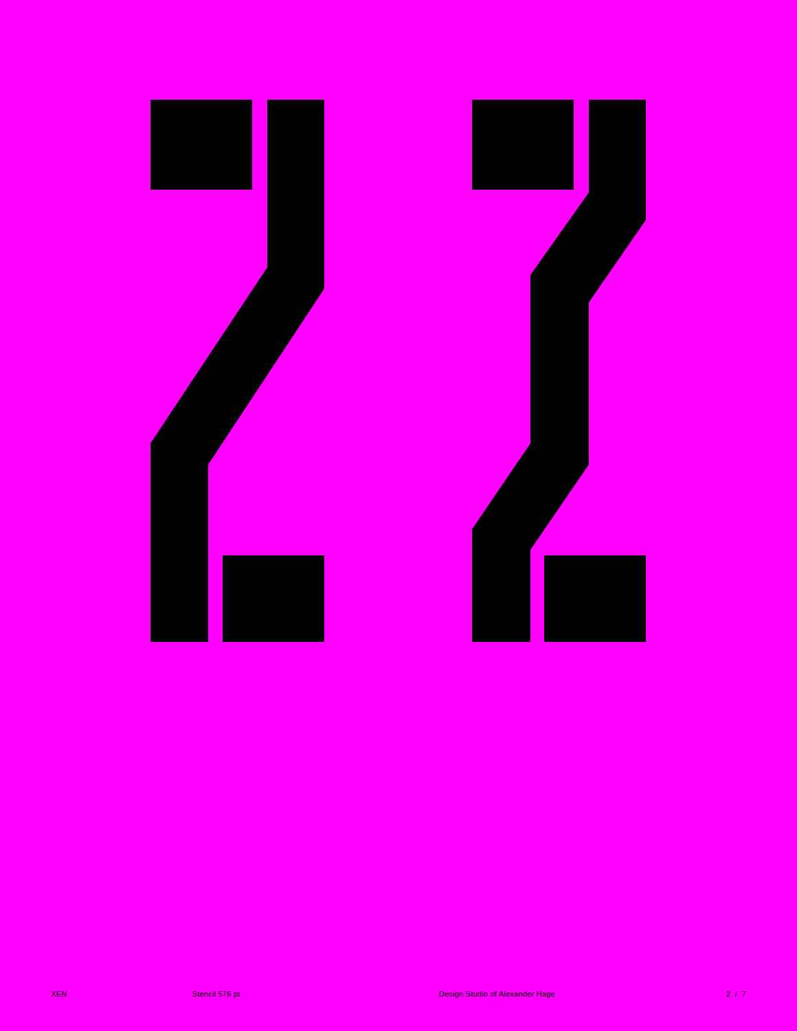XEN Stencil 576 pt Design Studio of Alexander Hage 2 / 7